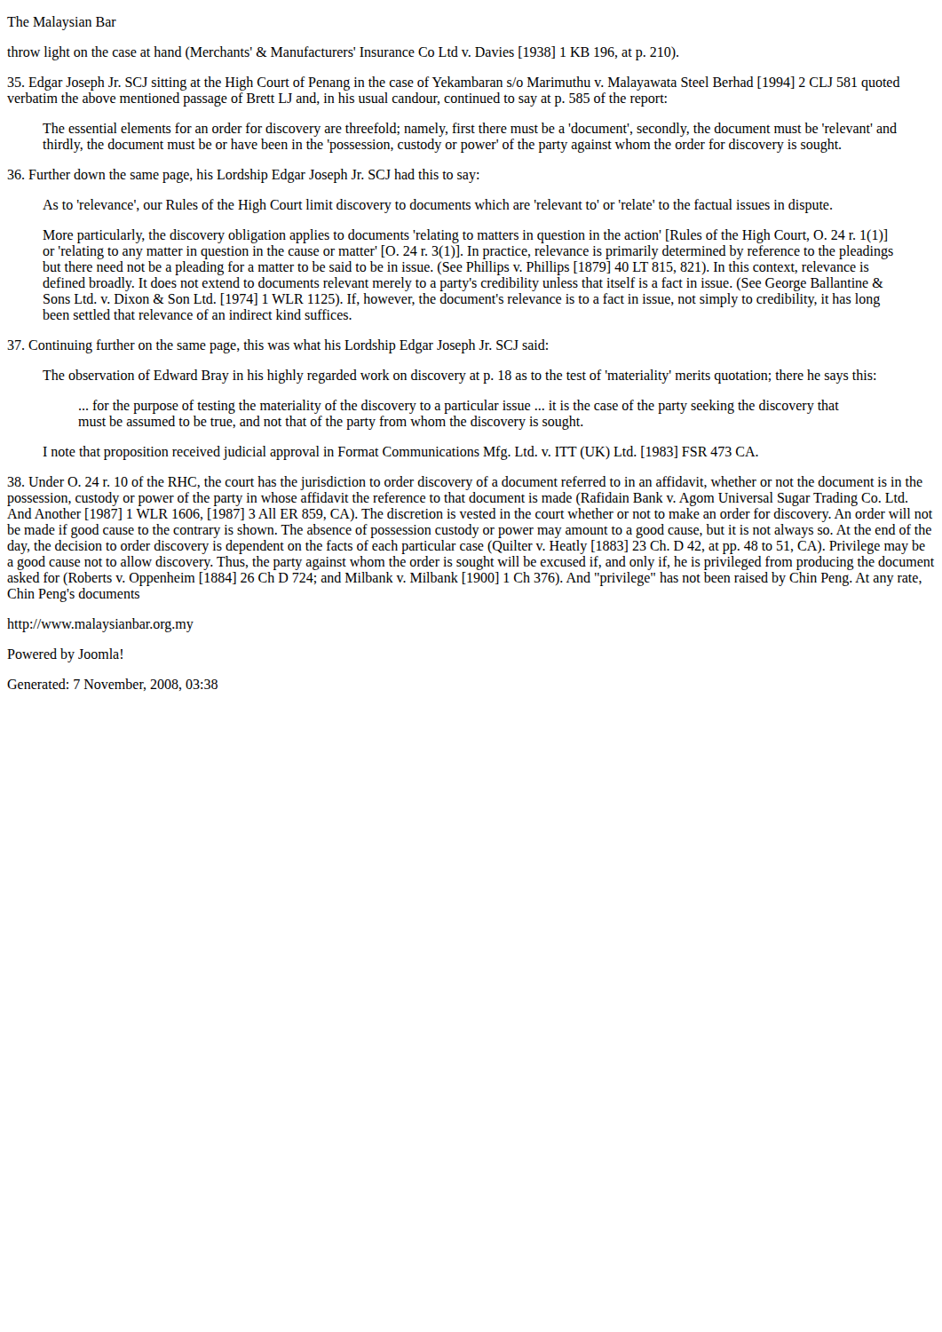The Malaysian Bar
throw light on the case at hand (Merchants' & Manufacturers' Insurance Co Ltd v. Davies [1938] 1 KB 196, at p. 210).
35. Edgar Joseph Jr. SCJ sitting at the High Court of Penang in the case of Yekambaran s/o Marimuthu v. Malayawata Steel Berhad [1994] 2 CLJ 581 quoted verbatim the above mentioned passage of Brett LJ and, in his usual candour, continued to say at p. 585 of the report:
The essential elements for an order for discovery are threefold; namely, first there must be a 'document', secondly, the document must be 'relevant' and thirdly, the document must be or have been in the 'possession, custody or power' of the party against whom the order for discovery is sought.
36. Further down the same page, his Lordship Edgar Joseph Jr. SCJ had this to say:
As to 'relevance', our Rules of the High Court limit discovery to documents which are 'relevant to' or 'relate' to the factual issues in dispute.
More particularly, the discovery obligation applies to documents 'relating to matters in question in the action' [Rules of the High Court, O. 24 r. 1(1)] or 'relating to any matter in question in the cause or matter' [O. 24 r. 3(1)]. In practice, relevance is primarily determined by reference to the pleadings but there need not be a pleading for a matter to be said to be in issue. (See Phillips v. Phillips [1879] 40 LT 815, 821). In this context, relevance is defined broadly. It does not extend to documents relevant merely to a party's credibility unless that itself is a fact in issue. (See George Ballantine & Sons Ltd. v. Dixon & Son Ltd. [1974] 1 WLR 1125). If, however, the document's relevance is to a fact in issue, not simply to credibility, it has long been settled that relevance of an indirect kind suffices.
37. Continuing further on the same page, this was what his Lordship Edgar Joseph Jr. SCJ said:
The observation of Edward Bray in his highly regarded work on discovery at p. 18 as to the test of 'materiality' merits quotation; there he says this:
... for the purpose of testing the materiality of the discovery to a particular issue ... it is the case of the party seeking the discovery that must be assumed to be true, and not that of the party from whom the discovery is sought.
I note that proposition received judicial approval in Format Communications Mfg. Ltd. v. ITT (UK) Ltd. [1983] FSR 473 CA.
38. Under O. 24 r. 10 of the RHC, the court has the jurisdiction to order discovery of a document referred to in an affidavit, whether or not the document is in the possession, custody or power of the party in whose affidavit the reference to that document is made (Rafidain Bank v. Agom Universal Sugar Trading Co. Ltd. And Another [1987] 1 WLR 1606, [1987] 3 All ER 859, CA). The discretion is vested in the court whether or not to make an order for discovery. An order will not be made if good cause to the contrary is shown. The absence of possession custody or power may amount to a good cause, but it is not always so. At the end of the day, the decision to order discovery is dependent on the facts of each particular case (Quilter v. Heatly [1883] 23 Ch. D 42, at pp. 48 to 51, CA). Privilege may be a good cause not to allow discovery. Thus, the party against whom the order is sought will be excused if, and only if, he is privileged from producing the document asked for (Roberts v. Oppenheim [1884] 26 Ch D 724; and Milbank v. Milbank [1900] 1 Ch 376). And "privilege" has not been raised by Chin Peng. At any rate, Chin Peng's documents
http://www.malaysianbar.org.my
Powered by Joomla!
Generated: 7 November, 2008, 03:38